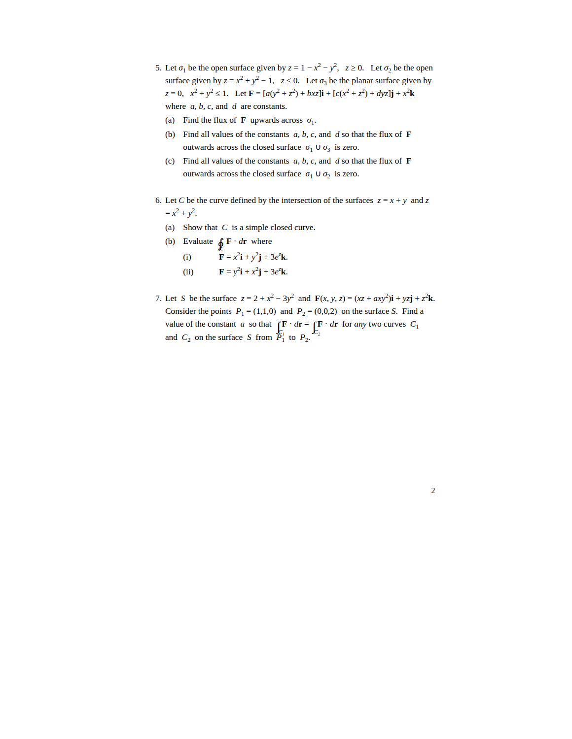5. Let σ1 be the open surface given by z = 1 − x2 − y2, z ≥ 0. Let σ2 be the open surface given by z = x2 + y2 − 1, z ≤ 0. Let σ3 be the planar surface given by z = 0, x2 + y2 ≤ 1. Let F = [a(y2 + z2) + bxz]i + [c(x2 + z2) + dyz]j + x2k where a, b, c, and d are constants.
(a) Find the flux of F upwards across σ1.
(b) Find all values of the constants a, b, c, and d so that the flux of F outwards across the closed surface σ1 ∪ σ3 is zero.
(c) Find all values of the constants a, b, c, and d so that the flux of F outwards across the closed surface σ1 ∪ σ2 is zero.
6. Let C be the curve defined by the intersection of the surfaces z = x + y and z = x2 + y2.
(a) Show that C is a simple closed curve.
(b) Evaluate ∮C F · dr where
(i) F = x2i + y2j + 3ezk.
(ii) F = y2i + x2j + 3ezk.
7. Let S be the surface z = 2 + x2 − 3y2 and F(x, y, z) = (xz + axy2)i + yz j + z2k. Consider the points P1 = (1,1,0) and P2 = (0,0,2) on the surface S. Find a value of the constant a so that ∫C1 F · dr = ∫C2 F · dr for any two curves C1 and C2 on the surface S from P1 to P2.
2